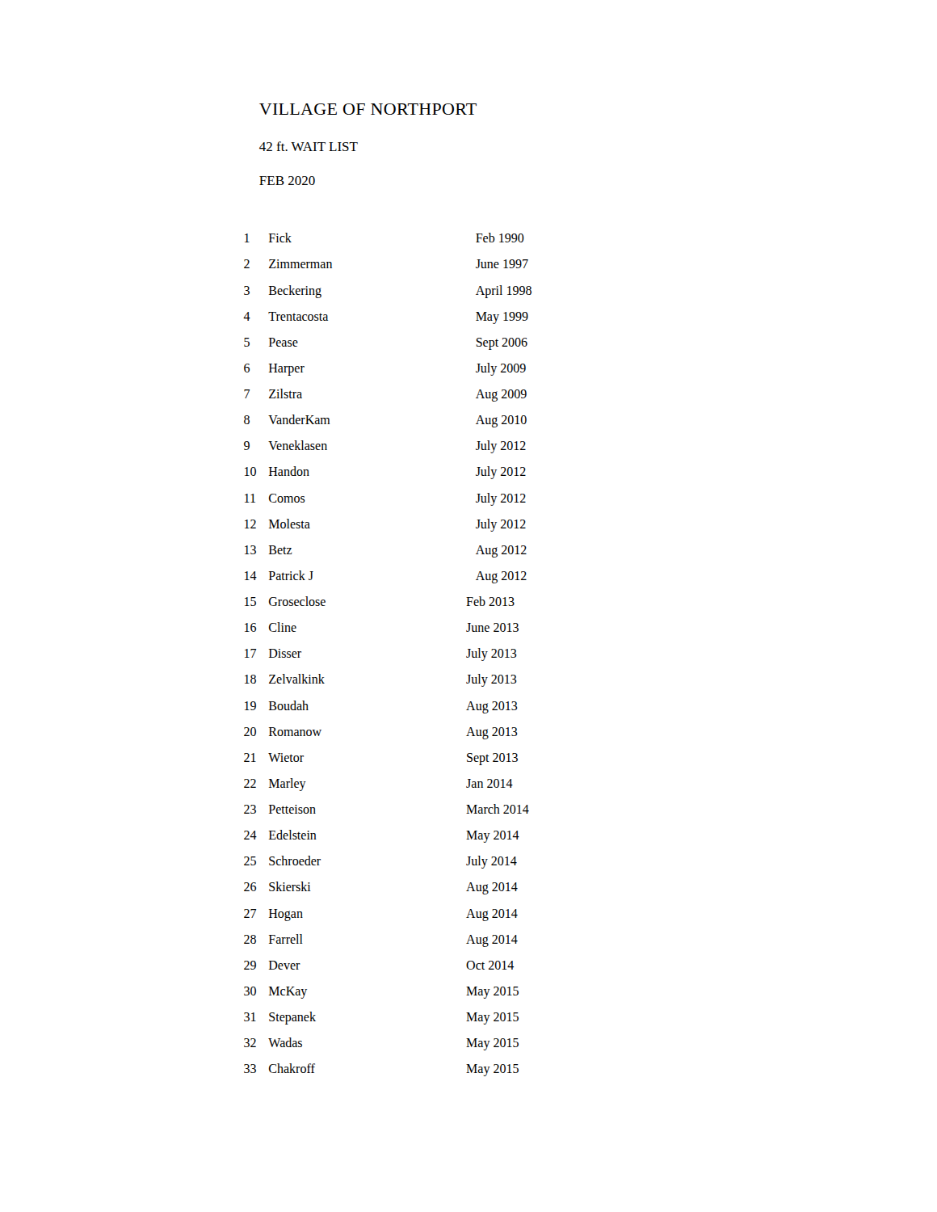VILLAGE OF NORTHPORT
42 ft. WAIT LIST
FEB 2020
| 1 | Fick | Feb 1990 |
| 2 | Zimmerman | June 1997 |
| 3 | Beckering | April 1998 |
| 4 | Trentacosta | May 1999 |
| 5 | Pease | Sept 2006 |
| 6 | Harper | July 2009 |
| 7 | Zilstra | Aug 2009 |
| 8 | VanderKam | Aug 2010 |
| 9 | Veneklasen | July 2012 |
| 10 | Handon | July 2012 |
| 11 | Comos | July 2012 |
| 12 | Molesta | July 2012 |
| 13 | Betz | Aug 2012 |
| 14 | Patrick J | Aug 2012 |
| 15 | Groseclose | Feb 2013 |
| 16 | Cline | June 2013 |
| 17 | Disser | July 2013 |
| 18 | Zelvalkink | July 2013 |
| 19 | Boudah | Aug 2013 |
| 20 | Romanow | Aug 2013 |
| 21 | Wietor | Sept 2013 |
| 22 | Marley | Jan 2014 |
| 23 | Petteison | March 2014 |
| 24 | Edelstein | May 2014 |
| 25 | Schroeder | July 2014 |
| 26 | Skierski | Aug 2014 |
| 27 | Hogan | Aug 2014 |
| 28 | Farrell | Aug 2014 |
| 29 | Dever | Oct 2014 |
| 30 | McKay | May 2015 |
| 31 | Stepanek | May 2015 |
| 32 | Wadas | May 2015 |
| 33 | Chakroff | May 2015 |